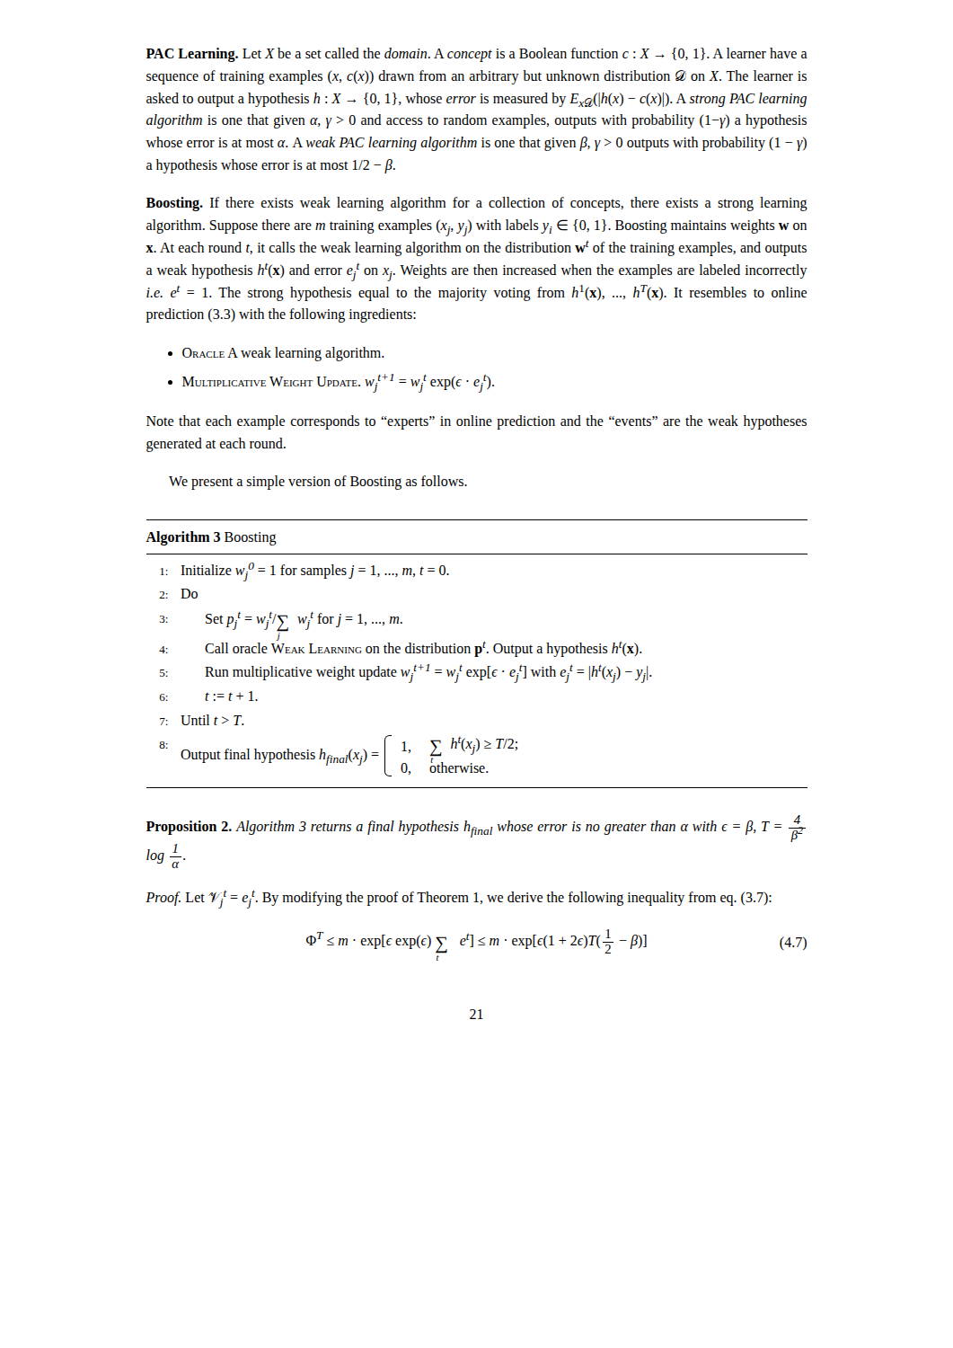PAC Learning. Let X be a set called the domain. A concept is a Boolean function c : X → {0, 1}. A learner have a sequence of training examples (x, c(x)) drawn from an arbitrary but unknown distribution 𝒟 on X. The learner is asked to output a hypothesis h : X → {0, 1}, whose error is measured by Ex 𝒟(|h(x) − c(x)|). A strong PAC learning algorithm is one that given α, γ > 0 and access to random examples, outputs with probability (1−γ) a hypothesis whose error is at most α. A weak PAC learning algorithm is one that given β, γ > 0 outputs with probability (1 − γ) a hypothesis whose error is at most 1/2 − β.
Boosting. If there exists weak learning algorithm for a collection of concepts, there exists a strong learning algorithm. Suppose there are m training examples (xj, yj) with labels yi ∈ {0, 1}. Boosting maintains weights w on x. At each round t, it calls the weak learning algorithm on the distribution wt of the training examples, and outputs a weak hypothesis ht(x) and error ejt on xj. Weights are then increased when the examples are labeled incorrectly i.e. et = 1. The strong hypothesis equal to the majority voting from h1(x), ..., hT(x). It resembles to online prediction (3.3) with the following ingredients:
Oracle A weak learning algorithm.
Multiplicative Weight Update. wjt+1 = wjt exp(ϵ · ejt).
Note that each example corresponds to “experts” in online prediction and the “events” are the weak hypotheses generated at each round.
We present a simple version of Boosting as follows.
Algorithm 3 Boosting
Initialize wj0 = 1 for samples j = 1, ..., m, t = 0.
Do
Set pjt = wjt/∑j wjt for j = 1, ..., m.
Call oracle Weak Learning on the distribution pt. Output a hypothesis ht(x).
Run multiplicative weight update wjt+1 = wjt exp[ϵ · ejt] with ejt = |ht(xj) − yj|.
t := t + 1.
Until t > T.
Output final hypothesis hfinal(xj) =
| 1, | ∑ t h t ( x j ) ≥ T /2; |
| 0, | otherwise. |
Proposition 2. Algorithm 3 returns a final hypothesis hfinal whose error is no greater than α with ϵ = β, T = 4 β2 log 1 α.
Proof. Let 𝒱jt = ejt. By modifying the proof of Theorem 1, we derive the following inequality from eq. (3.7):
ΦT ≤ m · exp[ϵ exp(ϵ) ∑t et] ≤ m · exp[ϵ(1 + 2ϵ)T(12 − β)] (4.7)
21